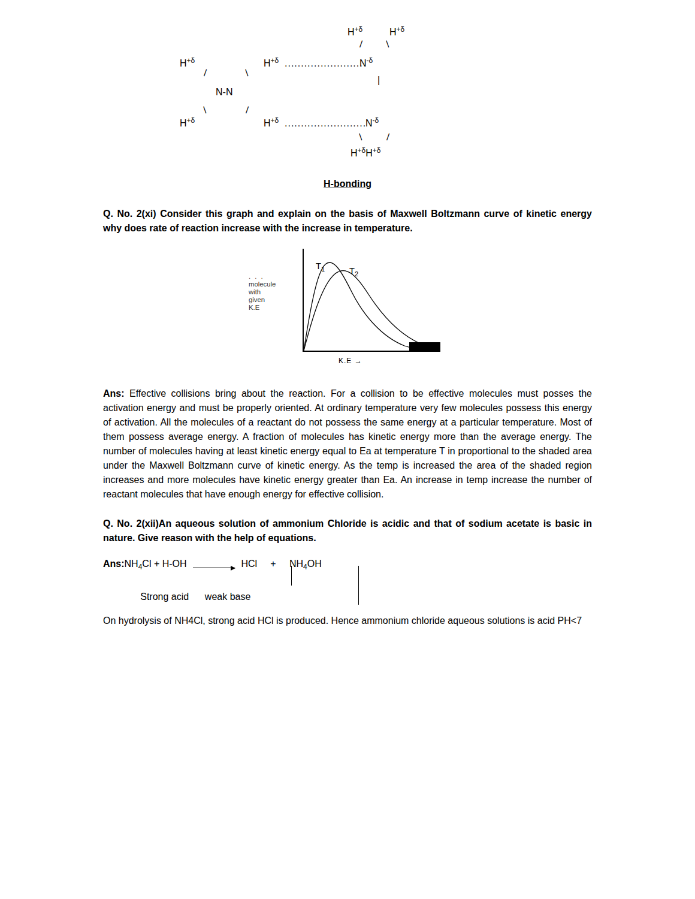H+δ H+δ H+δ H+δ ........................ N-δ N-N H+δ H+δ ......................... N-δ H+δH+δ \ / / \ \ / / \ |
H-bonding
Q. No. 2(xi) Consider this graph and explain on the basis of Maxwell Boltzmann curve of kinetic energy why does rate of reaction increase with the increase in temperature.
. . .
molecule
with
given
K.E
T1 T2
K.E →
Ans: Effective collisions bring about the reaction. For a collision to be effective molecules must posses the activation energy and must be properly oriented. At ordinary temperature very few molecules possess this energy of activation. All the molecules of a reactant do not possess the same energy at a particular temperature. Most of them possess average energy. A fraction of molecules has kinetic energy more than the average energy. The number of molecules having at least kinetic energy equal to Ea at temperature T in proportional to the shaded area under the Maxwell Boltzmann curve of kinetic energy. As the temp is increased the area of the shaded region increases and more molecules have kinetic energy greater than Ea. An increase in temp increase the number of reactant molecules that have enough energy for effective collision.
Q. No. 2(xii)An aqueous solution of ammonium Chloride is acidic and that of sodium acetate is basic in nature. Give reason with the help of equations.
Ans: NH4Cl + H-OH HCl + NH4OH
Strong acid weak base
On hydrolysis of NH4Cl, strong acid HCl is produced. Hence ammonium chloride aqueous solutions is acid PH<7